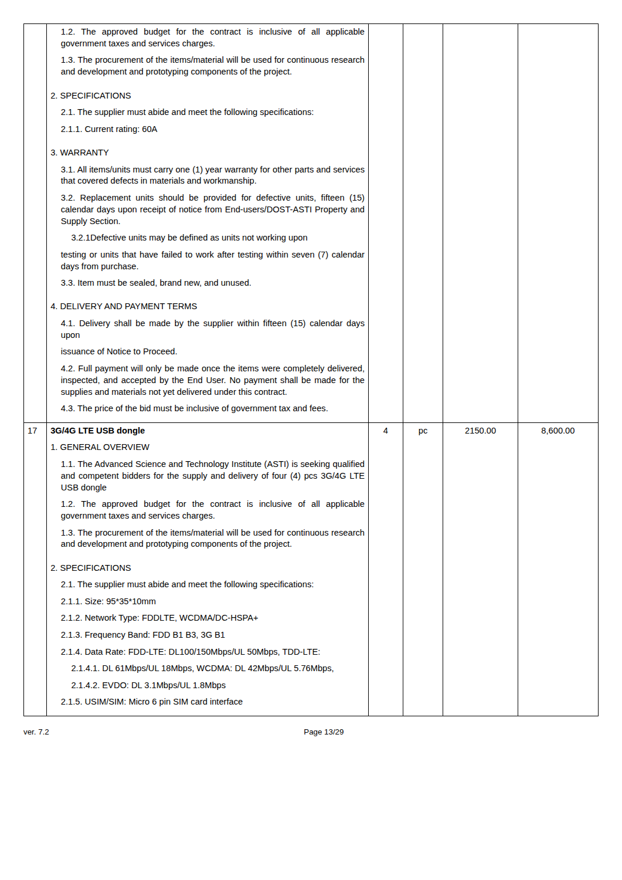| | 1.2. The approved budget for the contract is inclusive of all applicable government taxes and services charges. 1.3. The procurement of the items/material will be used for continuous research and development and prototyping components of the project. 2. SPECIFICATIONS 2.1. The supplier must abide and meet the following specifications: 2.1.1. Current rating: 60A 3. WARRANTY 3.1. All items/units must carry one (1) year warranty for other parts and services that covered defects in materials and workmanship. 3.2. Replacement units should be provided for defective units, fifteen (15) calendar days upon receipt of notice from End-users/DOST-ASTI Property and Supply Section. 3.2.1Defective units may be defined as units not working upon testing or units that have failed to work after testing within seven (7) calendar days from purchase. 3.3. Item must be sealed, brand new, and unused. 4. DELIVERY AND PAYMENT TERMS 4.1. Delivery shall be made by the supplier within fifteen (15) calendar days upon issuance of Notice to Proceed. 4.2. Full payment will only be made once the items were completely delivered, inspected, and accepted by the End User. No payment shall be made for the supplies and materials not yet delivered under this contract. 4.3. The price of the bid must be inclusive of government tax and fees. | | | | |
| 17 | 3G/4G LTE USB dongle 1. GENERAL OVERVIEW 1.1. The Advanced Science and Technology Institute (ASTI) is seeking qualified and competent bidders for the supply and delivery of four (4) pcs 3G/4G LTE USB dongle 1.2. The approved budget for the contract is inclusive of all applicable government taxes and services charges. 1.3. The procurement of the items/material will be used for continuous research and development and prototyping components of the project. 2. SPECIFICATIONS 2.1. The supplier must abide and meet the following specifications: 2.1.1. Size: 95*35*10mm 2.1.2. Network Type: FDDLTE, WCDMA/DC-HSPA+ 2.1.3. Frequency Band: FDD B1 B3, 3G B1 2.1.4. Data Rate: FDD-LTE: DL100/150Mbps/UL 50Mbps, TDD-LTE: 2.1.4.1. DL 61Mbps/UL 18Mbps, WCDMA: DL 42Mbps/UL 5.76Mbps, 2.1.4.2. EVDO: DL 3.1Mbps/UL 1.8Mbps 2.1.5. USIM/SIM: Micro 6 pin SIM card interface | 4 | pc | 2150.00 | 8,600.00 |
ver. 7.2 Page 13/29